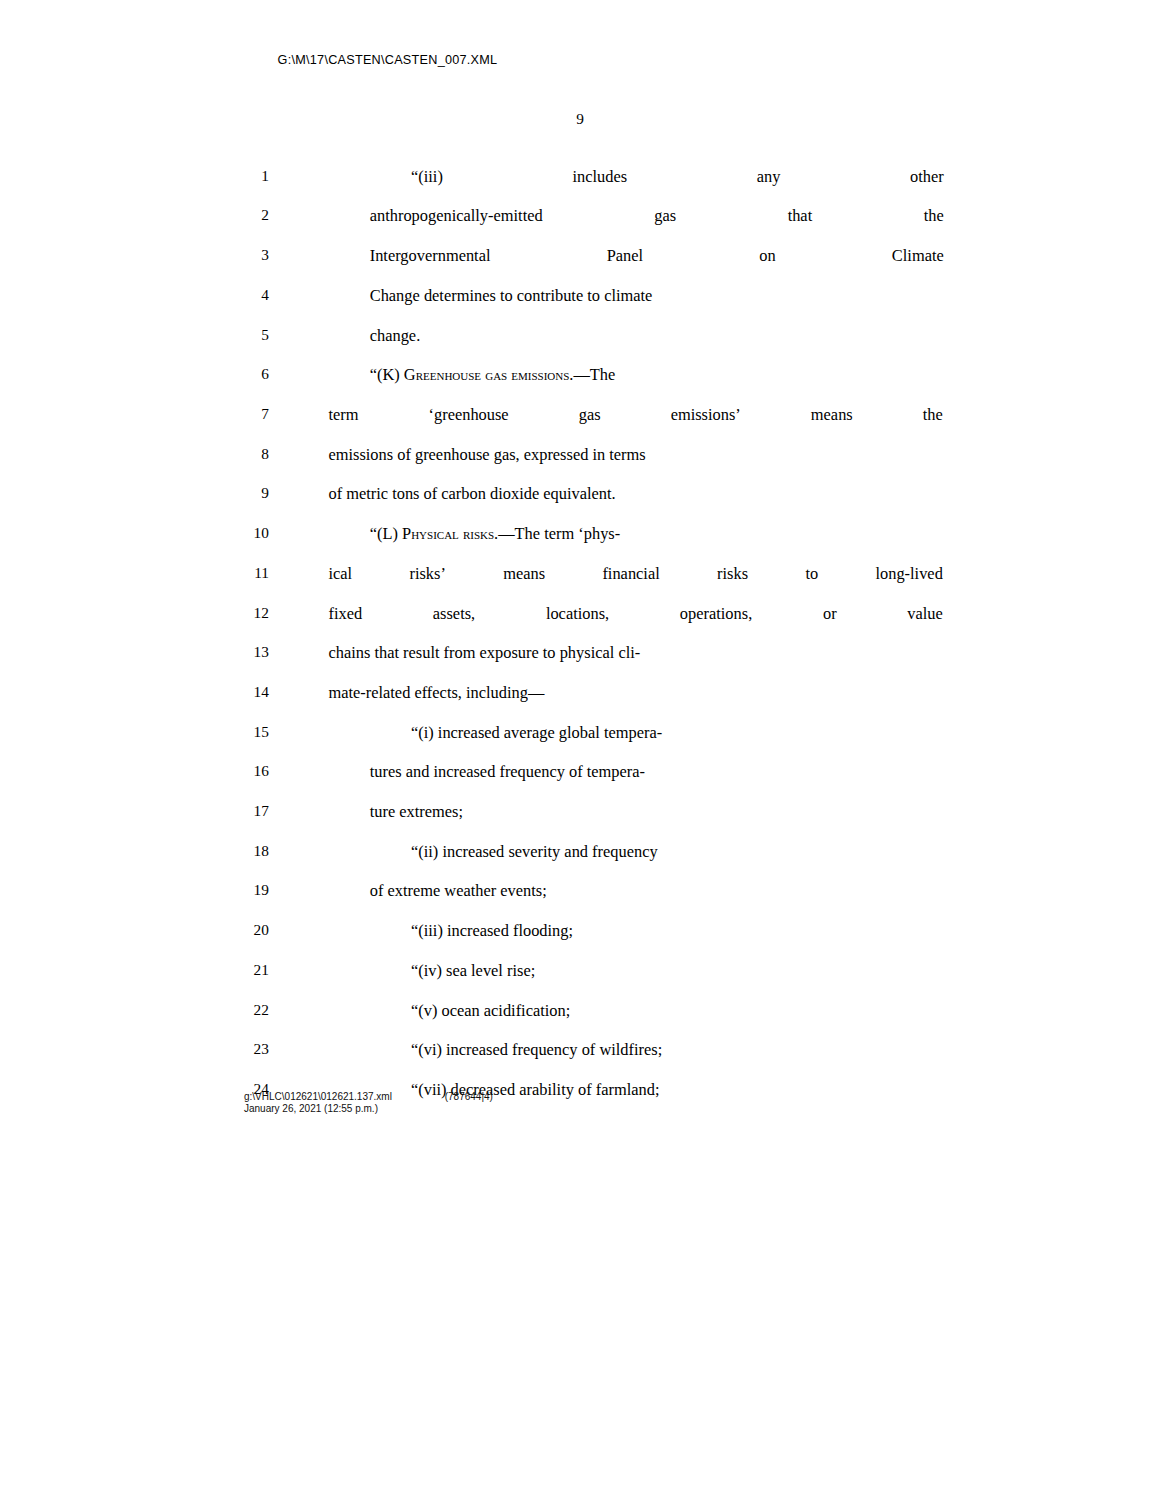G:\M\17\CASTEN\CASTEN_007.XML
9
| 1 | “(iii) includes any other |
| 2 | anthropogenically-emitted gas that the |
| 3 | Intergovernmental Panel on Climate |
| 4 | Change determines to contribute to climate |
| 5 | change. |
| 6 | “(K) Greenhouse gas emissions. —The |
| 7 | term ‘greenhouse gas emissions’ means the |
| 8 | emissions of greenhouse gas, expressed in terms |
| 9 | of metric tons of carbon dioxide equivalent. |
| 10 | “(L) Physical risks. —The term ‘phys- |
| 11 | ical risks’ means financial risks to long-lived |
| 12 | fixed assets, locations, operations, or value |
| 13 | chains that result from exposure to physical cli- |
| 14 | mate-related effects, including— |
| 15 | “(i) increased average global tempera- |
| 16 | tures and increased frequency of tempera- |
| 17 | ture extremes; |
| 18 | “(ii) increased severity and frequency |
| 19 | of extreme weather events; |
| 20 | “(iii) increased flooding; |
| 21 | “(iv) sea level rise; |
| 22 | “(v) ocean acidification; |
| 23 | “(vi) increased frequency of wildfires; |
| 24 | “(vii) decreased arability of farmland; |
g:\VHLC\012621\012621.137.xml (787644|4)
January 26, 2021 (12:55 p.m.)